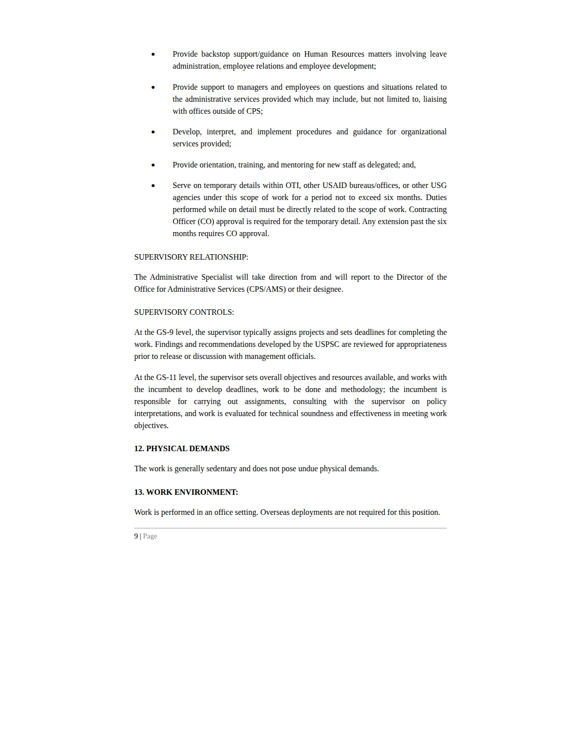Provide backstop support/guidance on Human Resources matters involving leave administration, employee relations and employee development;
Provide support to managers and employees on questions and situations related to the administrative services provided which may include, but not limited to, liaising with offices outside of CPS;
Develop, interpret, and implement procedures and guidance for organizational services provided;
Provide orientation, training, and mentoring for new staff as delegated; and,
Serve on temporary details within OTI, other USAID bureaus/offices, or other USG agencies under this scope of work for a period not to exceed six months. Duties performed while on detail must be directly related to the scope of work. Contracting Officer (CO) approval is required for the temporary detail. Any extension past the six months requires CO approval.
SUPERVISORY RELATIONSHIP:
The Administrative Specialist will take direction from and will report to the Director of the Office for Administrative Services (CPS/AMS) or their designee.
SUPERVISORY CONTROLS:
At the GS-9 level, the supervisor typically assigns projects and sets deadlines for completing the work. Findings and recommendations developed by the USPSC are reviewed for appropriateness prior to release or discussion with management officials.
At the GS-11 level, the supervisor sets overall objectives and resources available, and works with the incumbent to develop deadlines, work to be done and methodology; the incumbent is responsible for carrying out assignments, consulting with the supervisor on policy interpretations, and work is evaluated for technical soundness and effectiveness in meeting work objectives.
12. PHYSICAL DEMANDS
The work is generally sedentary and does not pose undue physical demands.
13. WORK ENVIRONMENT:
Work is performed in an office setting. Overseas deployments are not required for this position.
9 | Page